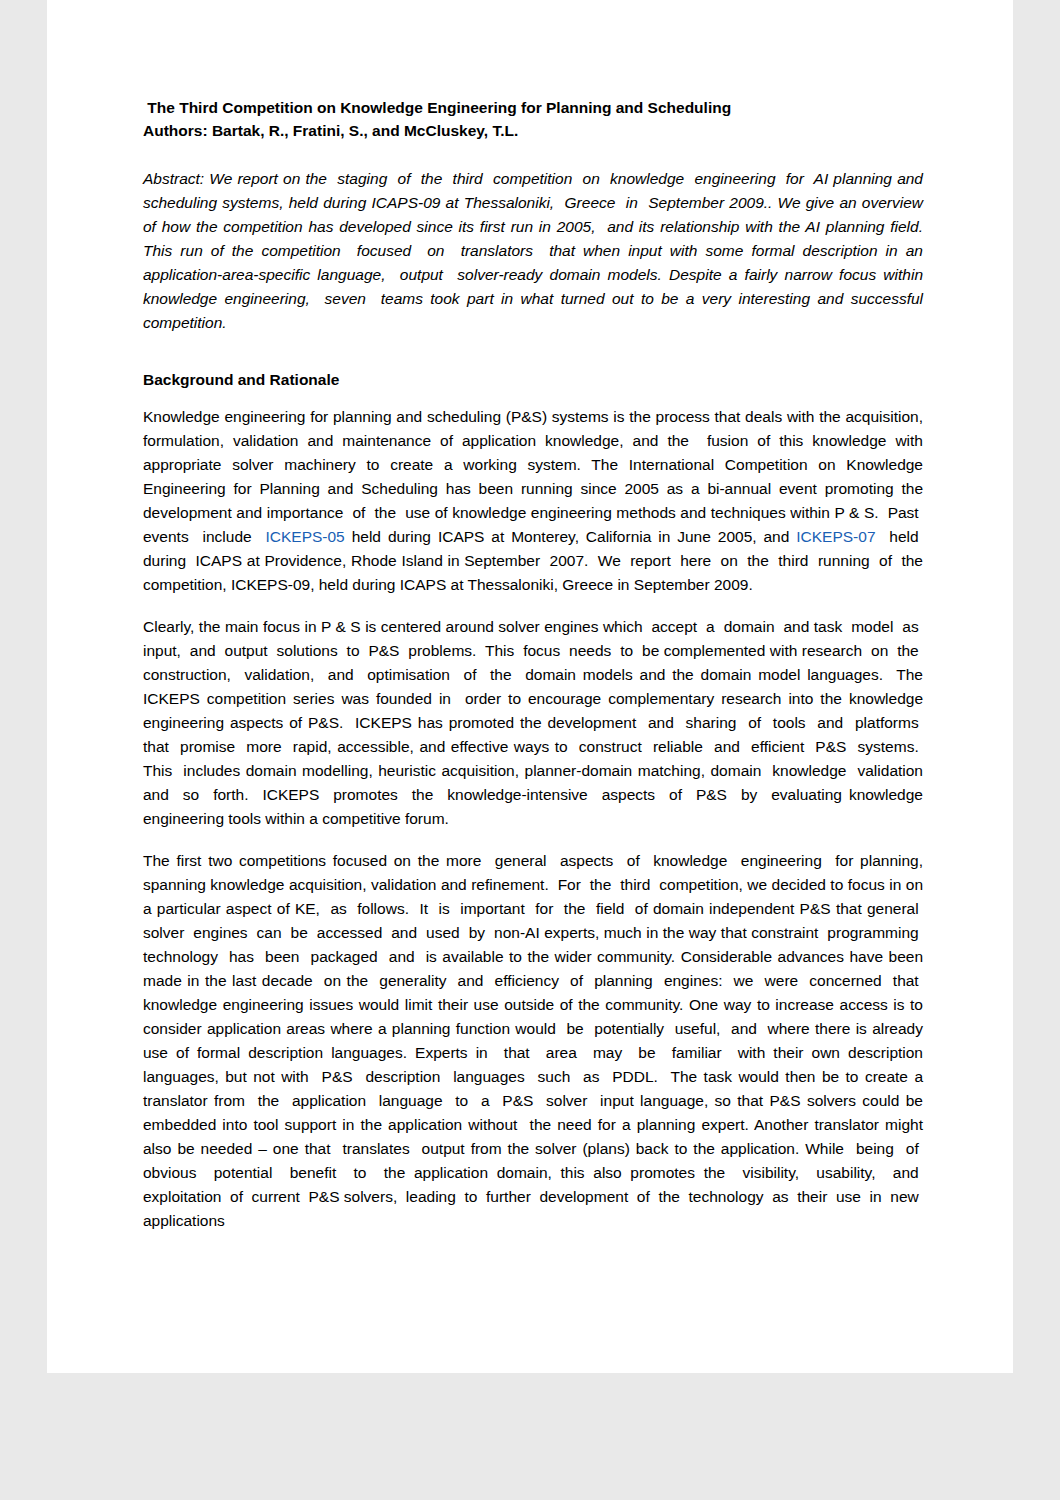The Third Competition on Knowledge Engineering for Planning and Scheduling Authors: Bartak, R., Fratini, S., and McCluskey, T.L.
Abstract: We report on the staging of the third competition on knowledge engineering for AI planning and scheduling systems, held during ICAPS-09 at Thessaloniki, Greece in September 2009.. We give an overview of how the competition has developed since its first run in 2005, and its relationship with the AI planning field. This run of the competition focused on translators that when input with some formal description in an application-area-specific language, output solver-ready domain models. Despite a fairly narrow focus within knowledge engineering, seven teams took part in what turned out to be a very interesting and successful competition.
Background and Rationale
Knowledge engineering for planning and scheduling (P&S) systems is the process that deals with the acquisition, formulation, validation and maintenance of application knowledge, and the fusion of this knowledge with appropriate solver machinery to create a working system. The International Competition on Knowledge Engineering for Planning and Scheduling has been running since 2005 as a bi-annual event promoting the development and importance of the use of knowledge engineering methods and techniques within P & S. Past events include ICKEPS-05 held during ICAPS at Monterey, California in June 2005, and ICKEPS-07 held during ICAPS at Providence, Rhode Island in September 2007. We report here on the third running of the competition, ICKEPS-09, held during ICAPS at Thessaloniki, Greece in September 2009.
Clearly, the main focus in P & S is centered around solver engines which accept a domain and task model as input, and output solutions to P&S problems. This focus needs to be complemented with research on the construction, validation, and optimisation of the domain models and the domain model languages. The ICKEPS competition series was founded in order to encourage complementary research into the knowledge engineering aspects of P&S. ICKEPS has promoted the development and sharing of tools and platforms that promise more rapid, accessible, and effective ways to construct reliable and efficient P&S systems. This includes domain modelling, heuristic acquisition, planner-domain matching, domain knowledge validation and so forth. ICKEPS promotes the knowledge-intensive aspects of P&S by evaluating knowledge engineering tools within a competitive forum.
The first two competitions focused on the more general aspects of knowledge engineering for planning, spanning knowledge acquisition, validation and refinement. For the third competition, we decided to focus in on a particular aspect of KE, as follows. It is important for the field of domain independent P&S that general solver engines can be accessed and used by non-AI experts, much in the way that constraint programming technology has been packaged and is available to the wider community. Considerable advances have been made in the last decade on the generality and efficiency of planning engines: we were concerned that knowledge engineering issues would limit their use outside of the community. One way to increase access is to consider application areas where a planning function would be potentially useful, and where there is already use of formal description languages. Experts in that area may be familiar with their own description languages, but not with P&S description languages such as PDDL. The task would then be to create a translator from the application language to a P&S solver input language, so that P&S solvers could be embedded into tool support in the application without the need for a planning expert. Another translator might also be needed – one that translates output from the solver (plans) back to the application. While being of obvious potential benefit to the application domain, this also promotes the visibility, usability, and exploitation of current P&S solvers, leading to further development of the technology as their use in new applications